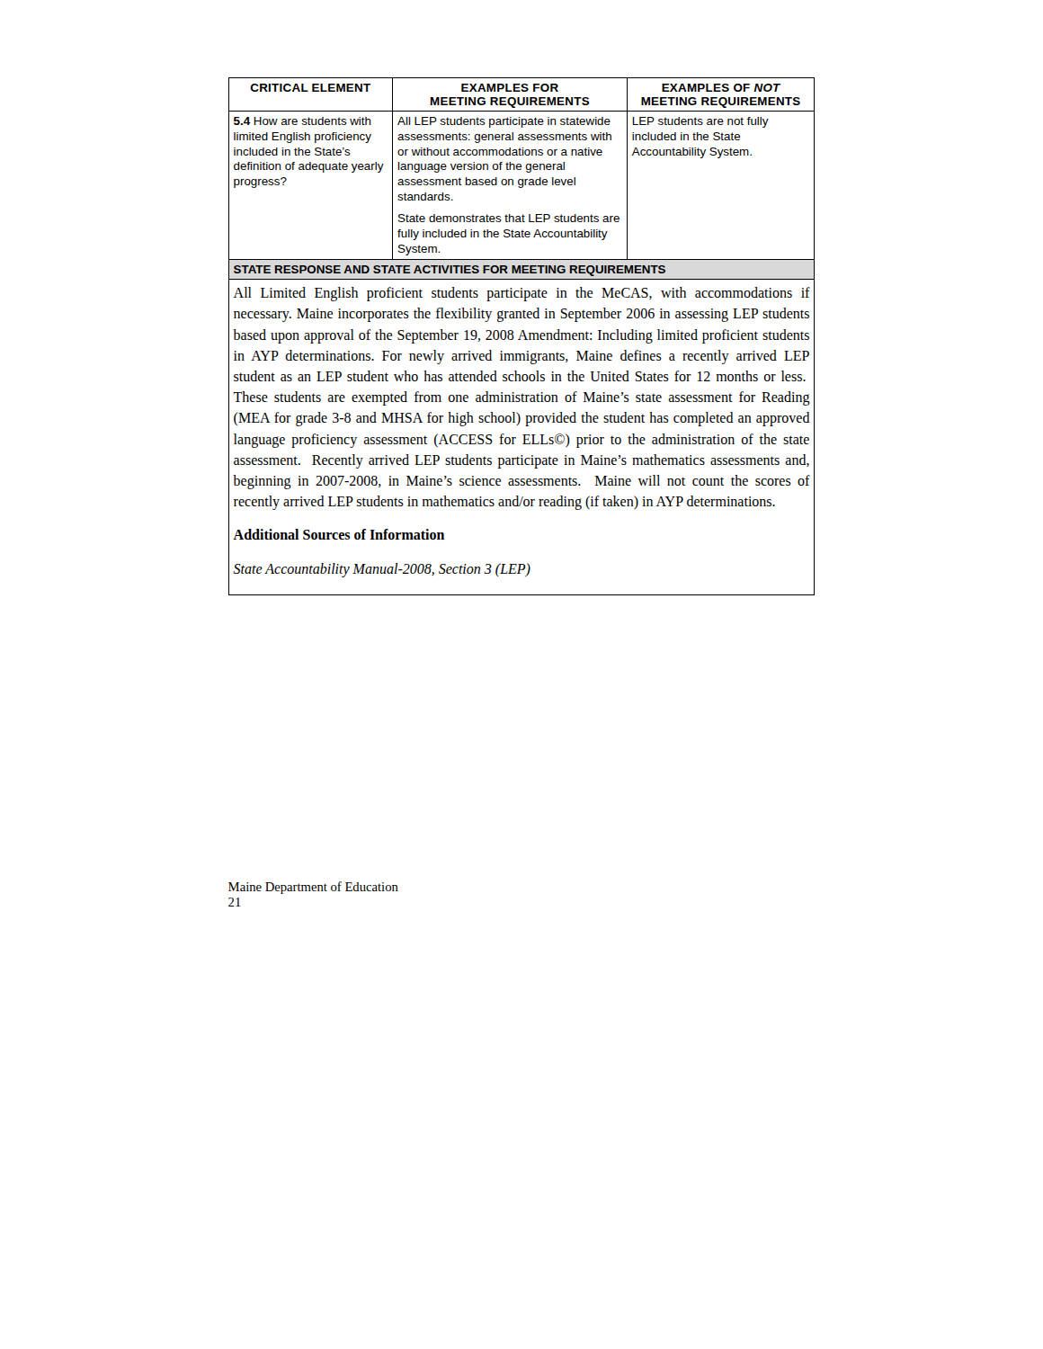| CRITICAL ELEMENT | EXAMPLES FOR MEETING REQUIREMENTS | EXAMPLES OF NOT MEETING REQUIREMENTS |
| --- | --- | --- |
| 5.4 How are students with limited English proficiency included in the State’s definition of adequate yearly progress? | All LEP students participate in statewide assessments: general assessments with or without accommodations or a native language version of the general assessment based on grade level standards. State demonstrates that LEP students are fully included in the State Accountability System. | LEP students are not fully included in the State Accountability System. |
| STATE RESPONSE AND STATE ACTIVITIES FOR MEETING REQUIREMENTS |
| All Limited English proficient students participate in the MeCAS, with accommodations if necessary. Maine incorporates the flexibility granted in September 2006 in assessing LEP students based upon approval of the September 19, 2008 Amendment: Including limited proficient students in AYP determinations. For newly arrived immigrants, Maine defines a recently arrived LEP student as an LEP student who has attended schools in the United States for 12 months or less. These students are exempted from one administration of Maine’s state assessment for Reading (MEA for grade 3-8 and MHSA for high school) provided the student has completed an approved language proficiency assessment (ACCESS for ELLs©) prior to the administration of the state assessment. Recently arrived LEP students participate in Maine’s mathematics assessments and, beginning in 2007-2008, in Maine’s science assessments. Maine will not count the scores of recently arrived LEP students in mathematics and/or reading (if taken) in AYP determinations. Additional Sources of Information State Accountability Manual-2008, Section 3 (LEP) |
Maine Department of Education
21